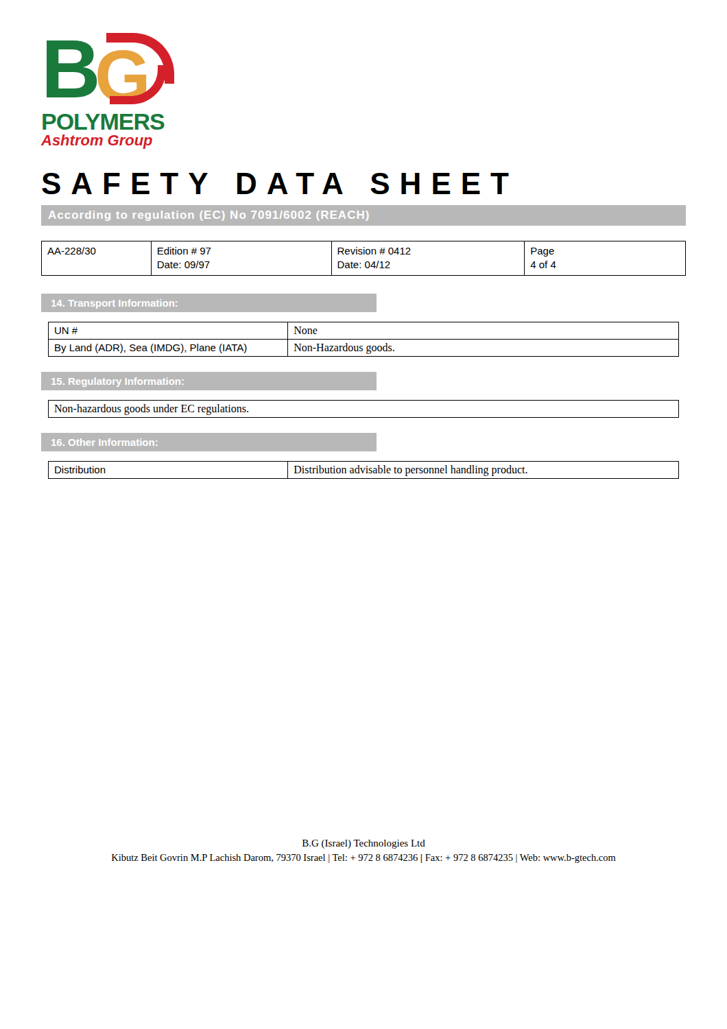B
G
POLYMERS
Ashtrom Group
SAFETY DATA SHEET
According to regulation (EC) No 7091/6002 (REACH)
| AA-228/30 | Edition # 97 Date: 09/97 | Revision # 0412 Date: 04/12 | Page 4 of 4 |
14. Transport Information:
| UN # | None |
| By Land (ADR), Sea (IMDG), Plane (IATA) | Non-Hazardous goods. |
15. Regulatory Information:
| Non-hazardous goods under EC regulations. |
16. Other Information:
| Distribution | Distribution advisable to personnel handling product. |
B.G (Israel) Technologies Ltd
Kibutz Beit Govrin M.P Lachish Darom, 79370 Israel | Tel: + 972 8 6874236 | Fax: + 972 8 6874235 | Web: www.b-gtech.com